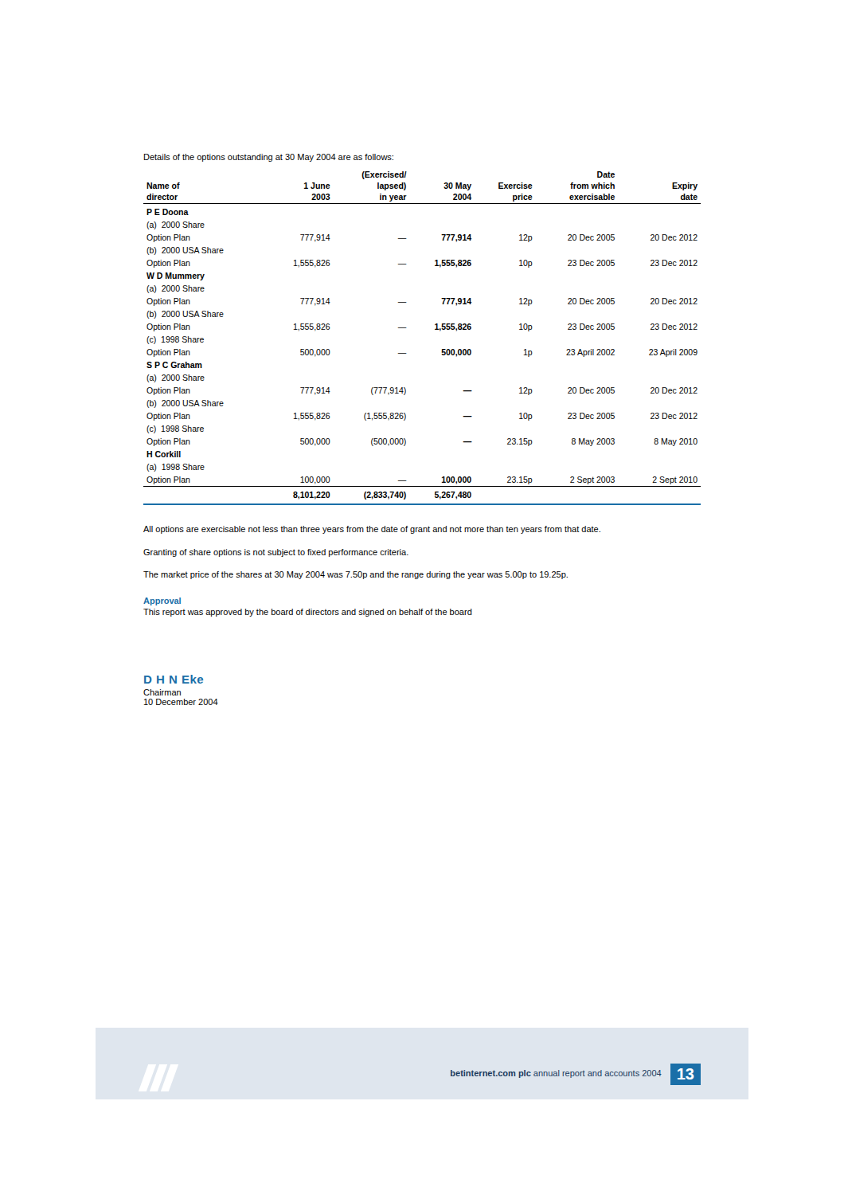Details of the options outstanding at 30 May 2004 are as follows:
| | | (Exercised/ | | | Date | |
| Name of | 1 June | lapsed) | 30 May | Exercise | from which | Expiry |
| director | 2003 | in year | 2004 | price | exercisable | date |
| P E Doona | |
| (a) 2000 Share | |
| Option Plan | 777,914 | — | 777,914 | 12p | 20 Dec 2005 | 20 Dec 2012 |
| (b) 2000 USA Share | |
| Option Plan | 1,555,826 | — | 1,555,826 | 10p | 23 Dec 2005 | 23 Dec 2012 |
| W D Mummery | |
| (a) 2000 Share | |
| Option Plan | 777,914 | — | 777,914 | 12p | 20 Dec 2005 | 20 Dec 2012 |
| (b) 2000 USA Share | |
| Option Plan | 1,555,826 | — | 1,555,826 | 10p | 23 Dec 2005 | 23 Dec 2012 |
| (c) 1998 Share | |
| Option Plan | 500,000 | — | 500,000 | 1p | 23 April 2002 | 23 April 2009 |
| S P C Graham | |
| (a) 2000 Share | |
| Option Plan | 777,914 | (777,914) | — | 12p | 20 Dec 2005 | 20 Dec 2012 |
| (b) 2000 USA Share | |
| Option Plan | 1,555,826 | (1,555,826) | — | 10p | 23 Dec 2005 | 23 Dec 2012 |
| (c) 1998 Share | |
| Option Plan | 500,000 | (500,000) | — | 23.15p | 8 May 2003 | 8 May 2010 |
| H Corkill | |
| (a) 1998 Share | |
| Option Plan | 100,000 | — | 100,000 | 23.15p | 2 Sept 2003 | 2 Sept 2010 |
| | 8,101,220 | (2,833,740) | 5,267,480 | |
All options are exercisable not less than three years from the date of grant and not more than ten years from that date.
Granting of share options is not subject to fixed performance criteria.
The market price of the shares at 30 May 2004 was 7.50p and the range during the year was 5.00p to 19.25p.
Approval
This report was approved by the board of directors and signed on behalf of the board
D H N Eke
Chairman
10 December 2004
betinternet.com plc annual report and accounts 2004 13